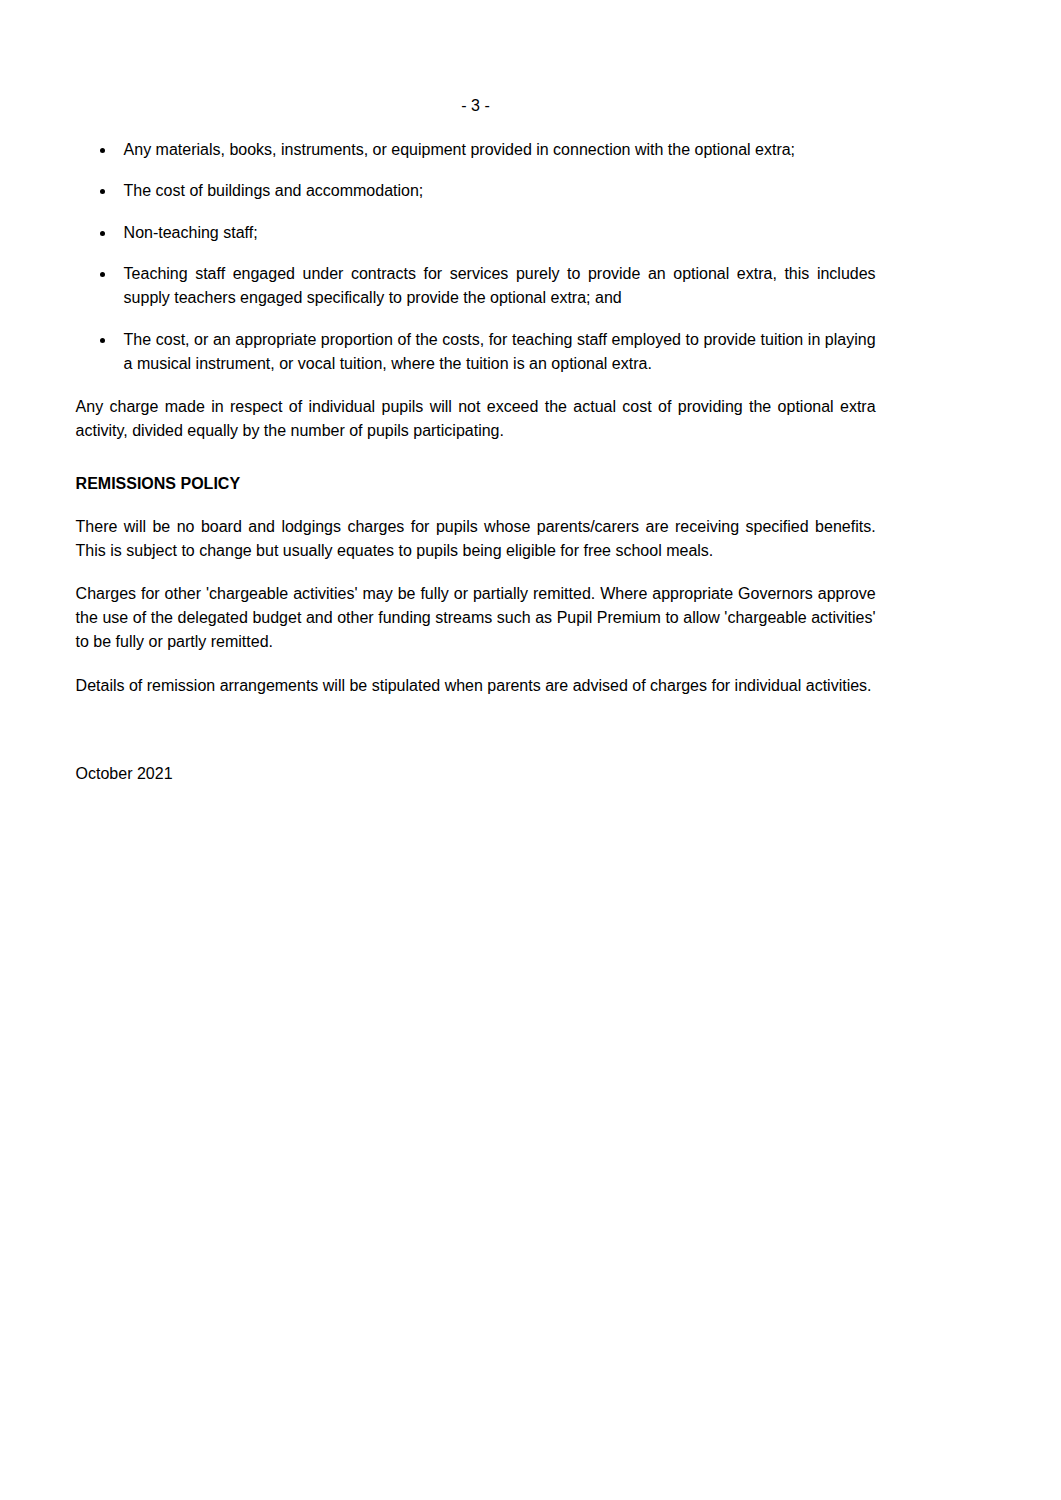- 3 -
Any materials, books, instruments, or equipment provided in connection with the optional extra;
The cost of buildings and accommodation;
Non-teaching staff;
Teaching staff engaged under contracts for services purely to provide an optional extra, this includes supply teachers engaged specifically to provide the optional extra; and
The cost, or an appropriate proportion of the costs, for teaching staff employed to provide tuition in playing a musical instrument, or vocal tuition, where the tuition is an optional extra.
Any charge made in respect of individual pupils will not exceed the actual cost of providing the optional extra activity, divided equally by the number of pupils participating.
Remissions Policy
There will be no board and lodgings charges for pupils whose parents/carers are receiving specified benefits. This is subject to change but usually equates to pupils being eligible for free school meals.
Charges for other 'chargeable activities' may be fully or partially remitted. Where appropriate Governors approve the use of the delegated budget and other funding streams such as Pupil Premium to allow 'chargeable activities' to be fully or partly remitted.
Details of remission arrangements will be stipulated when parents are advised of charges for individual activities.
October 2021